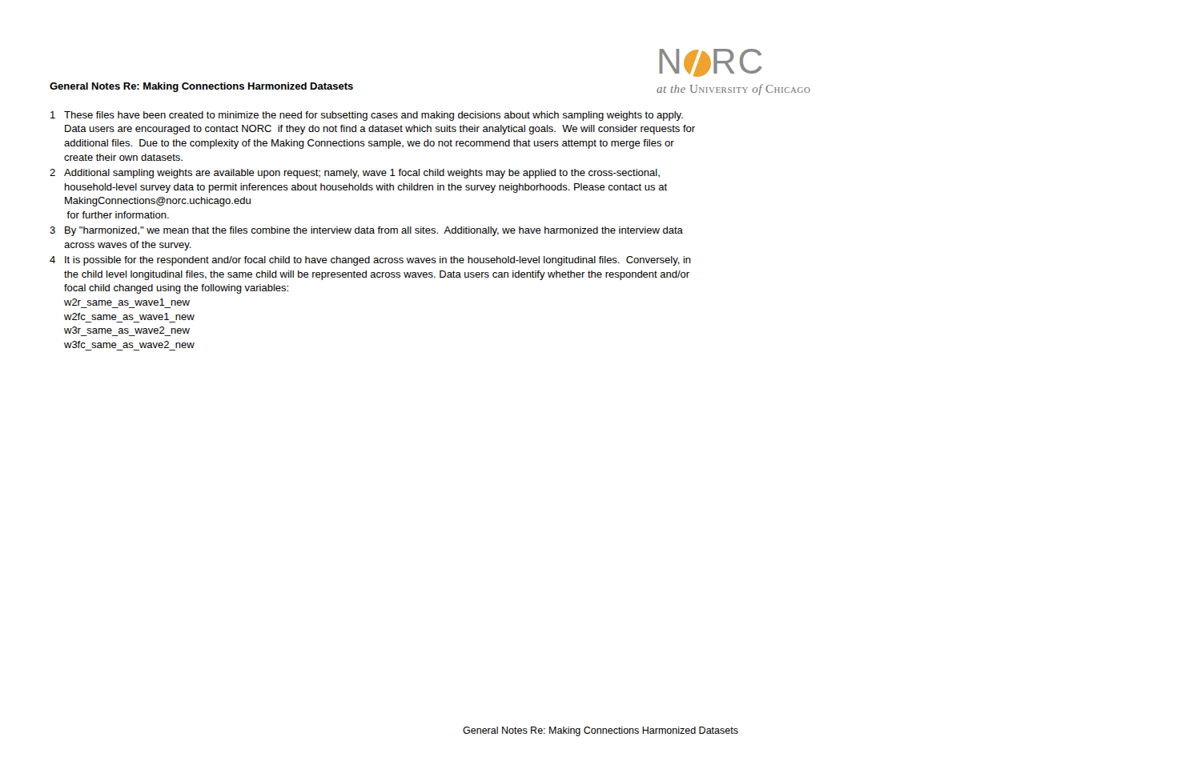N RC
at the University of Chicago
General Notes Re: Making Connections Harmonized Datasets
1
These files have been created to minimize the need for subsetting cases and making decisions about which sampling weights to apply.
Data users are encouraged to contact NORC if they do not find a dataset which suits their analytical goals. We will consider requests for
additional files. Due to the complexity of the Making Connections sample, we do not recommend that users attempt to merge files or
create their own datasets.
2
Additional sampling weights are available upon request; namely, wave 1 focal child weights may be applied to the cross-sectional,
household-level survey data to permit inferences about households with children in the survey neighborhoods. Please contact us at
MakingConnections@norc.uchicago.edu
for further information.
3
By "harmonized," we mean that the files combine the interview data from all sites. Additionally, we have harmonized the interview data
across waves of the survey.
4
It is possible for the respondent and/or focal child to have changed across waves in the household-level longitudinal files. Conversely, in
the child level longitudinal files, the same child will be represented across waves. Data users can identify whether the respondent and/or
focal child changed using the following variables:
w2r_same_as_wave1_new
w2fc_same_as_wave1_new
w3r_same_as_wave2_new
w3fc_same_as_wave2_new
General Notes Re: Making Connections Harmonized Datasets